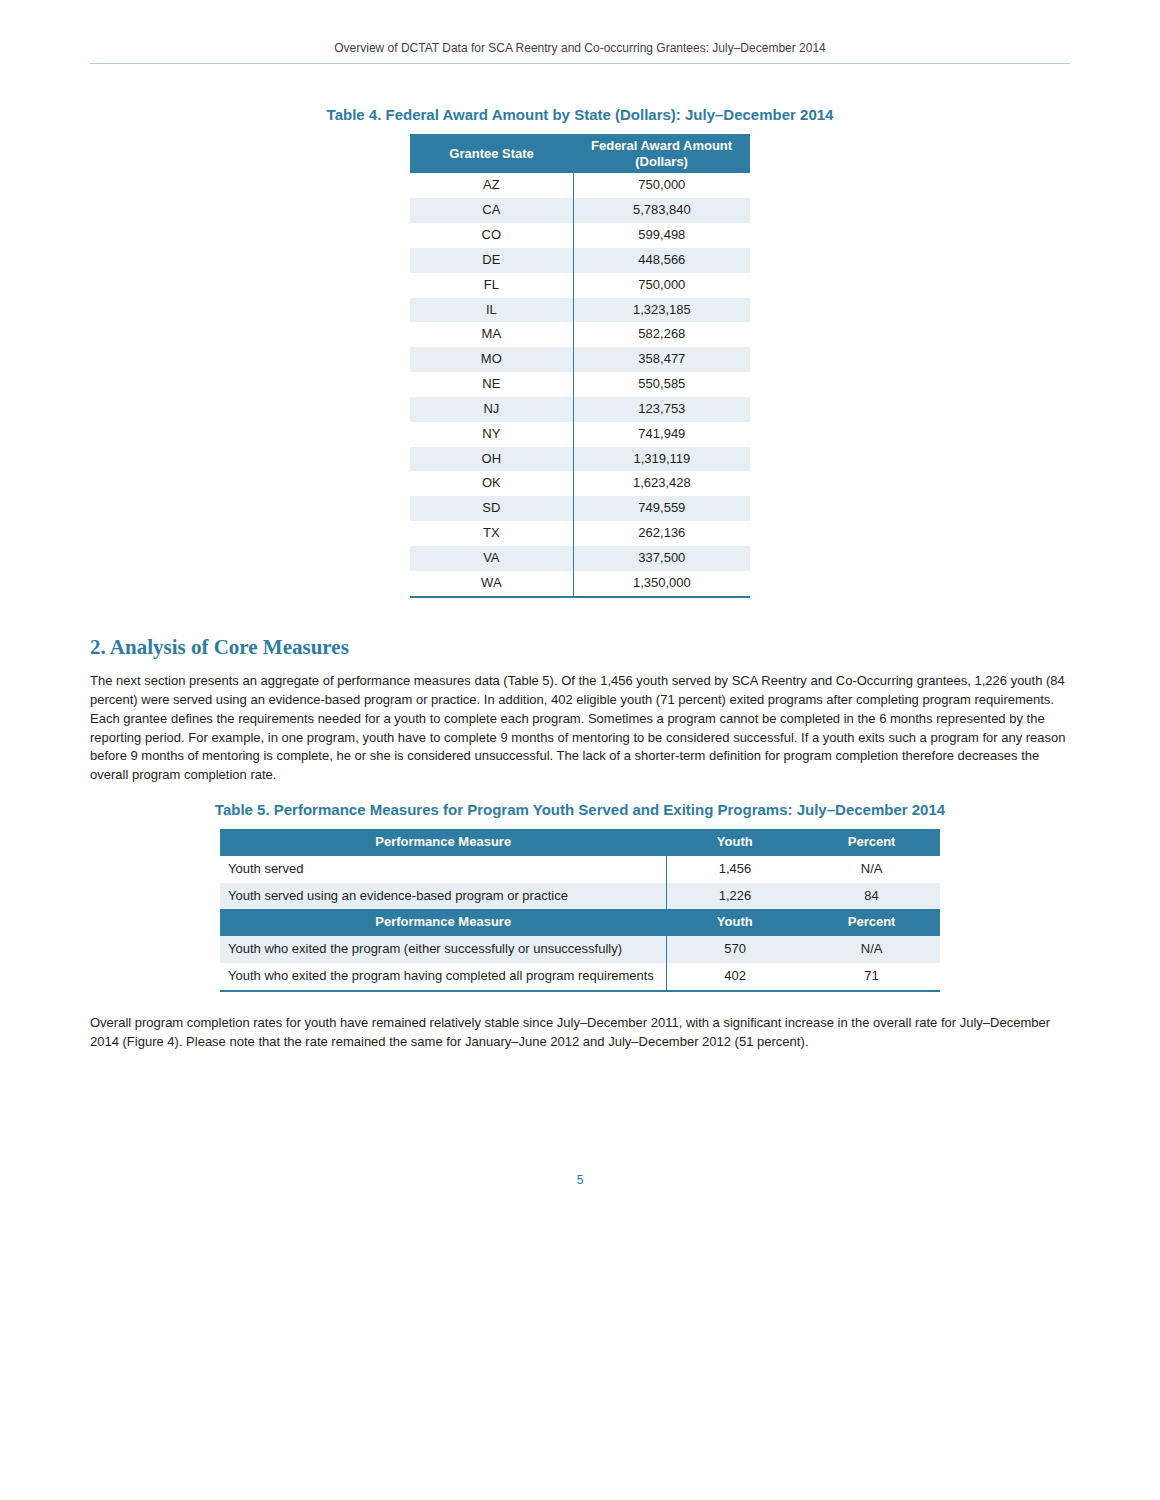Overview of DCTAT Data for SCA Reentry and Co-occurring Grantees: July–December 2014
Table 4. Federal Award Amount by State (Dollars): July–December 2014
| Grantee State | Federal Award Amount (Dollars) |
| --- | --- |
| AZ | 750,000 |
| CA | 5,783,840 |
| CO | 599,498 |
| DE | 448,566 |
| FL | 750,000 |
| IL | 1,323,185 |
| MA | 582,268 |
| MO | 358,477 |
| NE | 550,585 |
| NJ | 123,753 |
| NY | 741,949 |
| OH | 1,319,119 |
| OK | 1,623,428 |
| SD | 749,559 |
| TX | 262,136 |
| VA | 337,500 |
| WA | 1,350,000 |
2. Analysis of Core Measures
The next section presents an aggregate of performance measures data (Table 5). Of the 1,456 youth served by SCA Reentry and Co-Occurring grantees, 1,226 youth (84 percent) were served using an evidence-based program or practice. In addition, 402 eligible youth (71 percent) exited programs after completing program requirements. Each grantee defines the requirements needed for a youth to complete each program. Sometimes a program cannot be completed in the 6 months represented by the reporting period. For example, in one program, youth have to complete 9 months of mentoring to be considered successful. If a youth exits such a program for any reason before 9 months of mentoring is complete, he or she is considered unsuccessful. The lack of a shorter-term definition for program completion therefore decreases the overall program completion rate.
Table 5. Performance Measures for Program Youth Served and Exiting Programs: July–December 2014
| Performance Measure | Youth | Percent |
| --- | --- | --- |
| Youth served | 1,456 | N/A |
| Youth served using an evidence-based program or practice | 1,226 | 84 |
| Performance Measure | Youth | Percent |
| Youth who exited the program (either successfully or unsuccessfully) | 570 | N/A |
| Youth who exited the program having completed all program requirements | 402 | 71 |
Overall program completion rates for youth have remained relatively stable since July–December 2011, with a significant increase in the overall rate for July–December 2014 (Figure 4). Please note that the rate remained the same for January–June 2012 and July–December 2012 (51 percent).
5